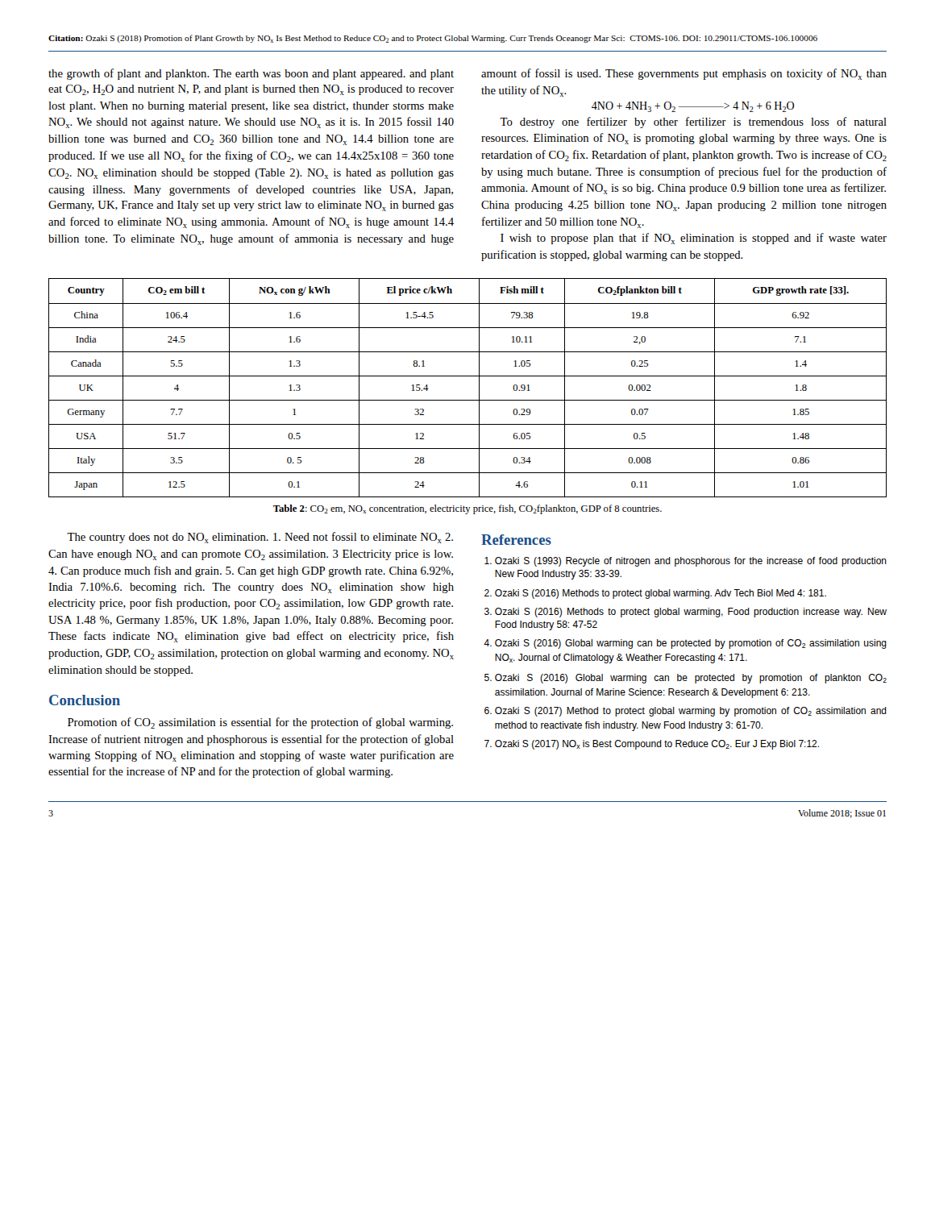Citation: Ozaki S (2018) Promotion of Plant Growth by NOx Is Best Method to Reduce CO2 and to Protect Global Warming. Curr Trends Oceanogr Mar Sci: CTOMS-106. DOI: 10.29011/CTOMS-106.100006
the growth of plant and plankton. The earth was boon and plant appeared. and plant eat CO2, H2O and nutrient N, P, and plant is burned then NOx is produced to recover lost plant. When no burning material present, like sea district, thunder storms make NOx. We should not against nature. We should use NOx as it is. In 2015 fossil 140 billion tone was burned and CO2 360 billion tone and NOx 14.4 billion tone are produced. If we use all NOx for the fixing of CO2, we can 14.4x25x108 = 360 tone CO2. NOx elimination should be stopped (Table 2). NOx is hated as pollution gas causing illness. Many governments of developed countries like USA, Japan, Germany, UK, France and Italy set up very strict law to eliminate NOx in burned gas and forced to eliminate NOx using ammonia. Amount of NOx is huge amount 14.4 billion tone. To eliminate NOx, huge amount of ammonia is necessary and huge amount of fossil is used. These governments put emphasis on toxicity of NOx than the utility of NOx.
4NO + 4NH3 + O2 ————> 4 N2 + 6 H2O
To destroy one fertilizer by other fertilizer is tremendous loss of natural resources. Elimination of NOx is promoting global warming by three ways. One is retardation of CO2 fix. Retardation of plant, plankton growth. Two is increase of CO2 by using much butane. Three is consumption of precious fuel for the production of ammonia. Amount of NOx is so big. China produce 0.9 billion tone urea as fertilizer. China producing 4.25 billion tone NOx. Japan producing 2 million tone nitrogen fertilizer and 50 million tone NOx.
I wish to propose plan that if NOx elimination is stopped and if waste water purification is stopped, global warming can be stopped.
| Country | CO 2 em bill t | NO x con g/ kWh | El price c/kWh | Fish mill t | CO 2 fplankton bill t | GDP growth rate [33]. |
| --- | --- | --- | --- | --- | --- | --- |
| China | 106.4 | 1.6 | 1.5-4.5 | 79.38 | 19.8 | 6.92 |
| India | 24.5 | 1.6 | | 10.11 | 2,0 | 7.1 |
| Canada | 5.5 | 1.3 | 8.1 | 1.05 | 0.25 | 1.4 |
| UK | 4 | 1.3 | 15.4 | 0.91 | 0.002 | 1.8 |
| Germany | 7.7 | 1 | 32 | 0.29 | 0.07 | 1.85 |
| USA | 51.7 | 0.5 | 12 | 6.05 | 0.5 | 1.48 |
| Italy | 3.5 | 0. 5 | 28 | 0.34 | 0.008 | 0.86 |
| Japan | 12.5 | 0.1 | 24 | 4.6 | 0.11 | 1.01 |
Table 2: CO2 em, NOx concentration, electricity price, fish, CO2fplankton, GDP of 8 countries.
The country does not do NOx elimination. 1. Need not fossil to eliminate NOx 2. Can have enough NOx and can promote CO2 assimilation. 3 Electricity price is low. 4. Can produce much fish and grain. 5. Can get high GDP growth rate. China 6.92%, India 7.10%.6. becoming rich. The country does NOx elimination show high electricity price, poor fish production, poor CO2 assimilation, low GDP growth rate. USA 1.48 %, Germany 1.85%, UK 1.8%, Japan 1.0%, Italy 0.88%. Becoming poor. These facts indicate NOx elimination give bad effect on electricity price, fish production, GDP, CO2 assimilation, protection on global warming and economy. NOx elimination should be stopped.
Conclusion
Promotion of CO2 assimilation is essential for the protection of global warming. Increase of nutrient nitrogen and phosphorous is essential for the protection of global warming Stopping of NOx elimination and stopping of waste water purification are essential for the increase of NP and for the protection of global warming.
References
Ozaki S (1993) Recycle of nitrogen and phosphorous for the increase of food production New Food Industry 35: 33-39.
Ozaki S (2016) Methods to protect global warming. Adv Tech Biol Med 4: 181.
Ozaki S (2016) Methods to protect global warming, Food production increase way. New Food Industry 58: 47-52
Ozaki S (2016) Global warming can be protected by promotion of CO2 assimilation using NOx. Journal of Climatology & Weather Forecasting 4: 171.
Ozaki S (2016) Global warming can be protected by promotion of plankton CO2 assimilation. Journal of Marine Science: Research & Development 6: 213.
Ozaki S (2017) Method to protect global warming by promotion of CO2 assimilation and method to reactivate fish industry. New Food Industry 3: 61-70.
Ozaki S (2017) NOx is Best Compound to Reduce CO2. Eur J Exp Biol 7:12.
3 Volume 2018; Issue 01